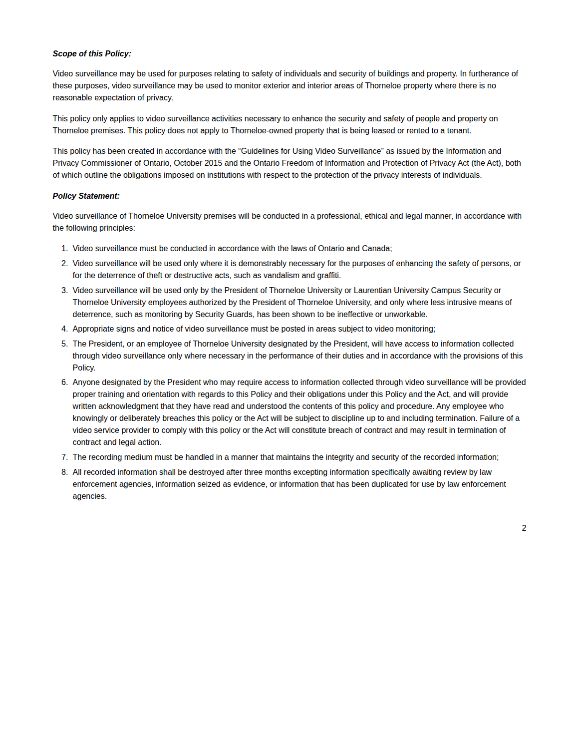Scope of this Policy:
Video surveillance may be used for purposes relating to safety of individuals and security of buildings and property. In furtherance of these purposes, video surveillance may be used to monitor exterior and interior areas of Thorneloe property where there is no reasonable expectation of privacy.
This policy only applies to video surveillance activities necessary to enhance the security and safety of people and property on Thorneloe premises. This policy does not apply to Thorneloe-owned property that is being leased or rented to a tenant.
This policy has been created in accordance with the “Guidelines for Using Video Surveillance” as issued by the Information and Privacy Commissioner of Ontario, October 2015 and the Ontario Freedom of Information and Protection of Privacy Act (the Act), both of which outline the obligations imposed on institutions with respect to the protection of the privacy interests of individuals.
Policy Statement:
Video surveillance of Thorneloe University premises will be conducted in a professional, ethical and legal manner, in accordance with the following principles:
Video surveillance must be conducted in accordance with the laws of Ontario and Canada;
Video surveillance will be used only where it is demonstrably necessary for the purposes of enhancing the safety of persons, or for the deterrence of theft or destructive acts, such as vandalism and graffiti.
Video surveillance will be used only by the President of Thorneloe University or Laurentian University Campus Security or Thorneloe University employees authorized by the President of Thorneloe University, and only where less intrusive means of deterrence, such as monitoring by Security Guards, has been shown to be ineffective or unworkable.
Appropriate signs and notice of video surveillance must be posted in areas subject to video monitoring;
The President, or an employee of Thorneloe University designated by the President, will have access to information collected through video surveillance only where necessary in the performance of their duties and in accordance with the provisions of this Policy.
Anyone designated by the President who may require access to information collected through video surveillance will be provided proper training and orientation with regards to this Policy and their obligations under this Policy and the Act, and will provide written acknowledgment that they have read and understood the contents of this policy and procedure. Any employee who knowingly or deliberately breaches this policy or the Act will be subject to discipline up to and including termination. Failure of a video service provider to comply with this policy or the Act will constitute breach of contract and may result in termination of contract and legal action.
The recording medium must be handled in a manner that maintains the integrity and security of the recorded information;
All recorded information shall be destroyed after three months excepting information specifically awaiting review by law enforcement agencies, information seized as evidence, or information that has been duplicated for use by law enforcement agencies.
2